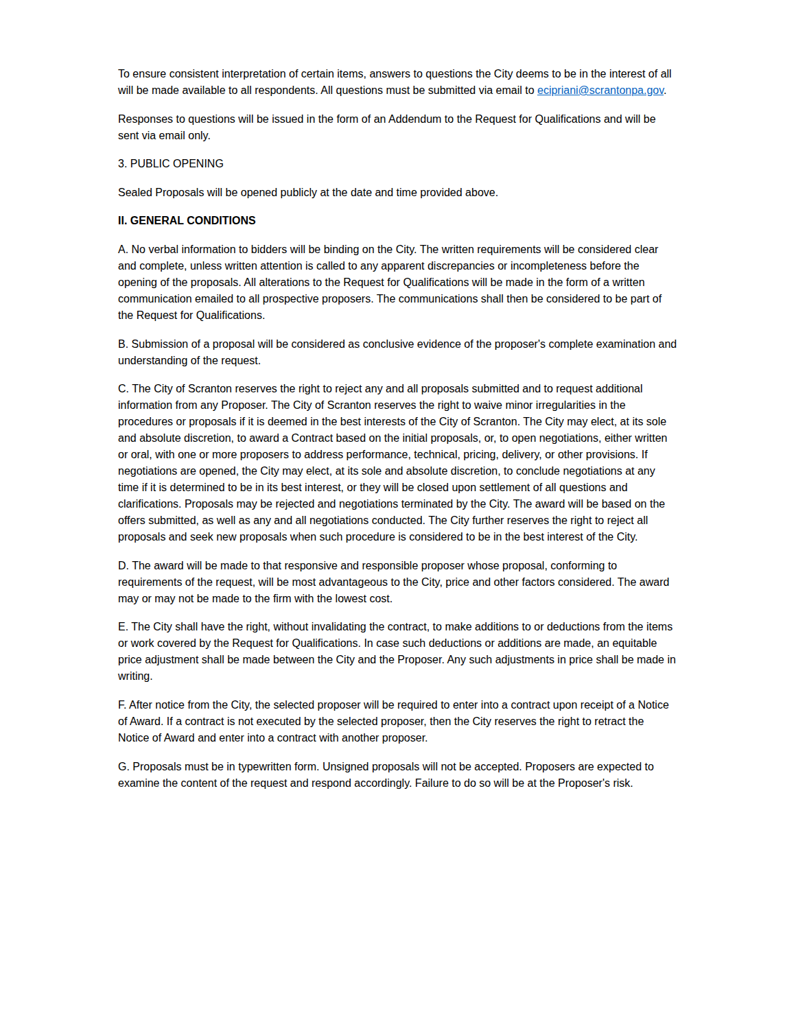To ensure consistent interpretation of certain items, answers to questions the City deems to be in the interest of all will be made available to all respondents. All questions must be submitted via email to ecipriani@scrantonpa.gov.
Responses to questions will be issued in the form of an Addendum to the Request for Qualifications and will be sent via email only.
3. PUBLIC OPENING
Sealed Proposals will be opened publicly at the date and time provided above.
II. GENERAL CONDITIONS
A. No verbal information to bidders will be binding on the City. The written requirements will be considered clear and complete, unless written attention is called to any apparent discrepancies or incompleteness before the opening of the proposals. All alterations to the Request for Qualifications will be made in the form of a written communication emailed to all prospective proposers. The communications shall then be considered to be part of the Request for Qualifications.
B. Submission of a proposal will be considered as conclusive evidence of the proposer's complete examination and understanding of the request.
C. The City of Scranton reserves the right to reject any and all proposals submitted and to request additional information from any Proposer. The City of Scranton reserves the right to waive minor irregularities in the procedures or proposals if it is deemed in the best interests of the City of Scranton. The City may elect, at its sole and absolute discretion, to award a Contract based on the initial proposals, or, to open negotiations, either written or oral, with one or more proposers to address performance, technical, pricing, delivery, or other provisions. If negotiations are opened, the City may elect, at its sole and absolute discretion, to conclude negotiations at any time if it is determined to be in its best interest, or they will be closed upon settlement of all questions and clarifications. Proposals may be rejected and negotiations terminated by the City. The award will be based on the offers submitted, as well as any and all negotiations conducted. The City further reserves the right to reject all proposals and seek new proposals when such procedure is considered to be in the best interest of the City.
D. The award will be made to that responsive and responsible proposer whose proposal, conforming to requirements of the request, will be most advantageous to the City, price and other factors considered. The award may or may not be made to the firm with the lowest cost.
E. The City shall have the right, without invalidating the contract, to make additions to or deductions from the items or work covered by the Request for Qualifications. In case such deductions or additions are made, an equitable price adjustment shall be made between the City and the Proposer. Any such adjustments in price shall be made in writing.
F. After notice from the City, the selected proposer will be required to enter into a contract upon receipt of a Notice of Award. If a contract is not executed by the selected proposer, then the City reserves the right to retract the Notice of Award and enter into a contract with another proposer.
G. Proposals must be in typewritten form. Unsigned proposals will not be accepted. Proposers are expected to examine the content of the request and respond accordingly. Failure to do so will be at the Proposer's risk.